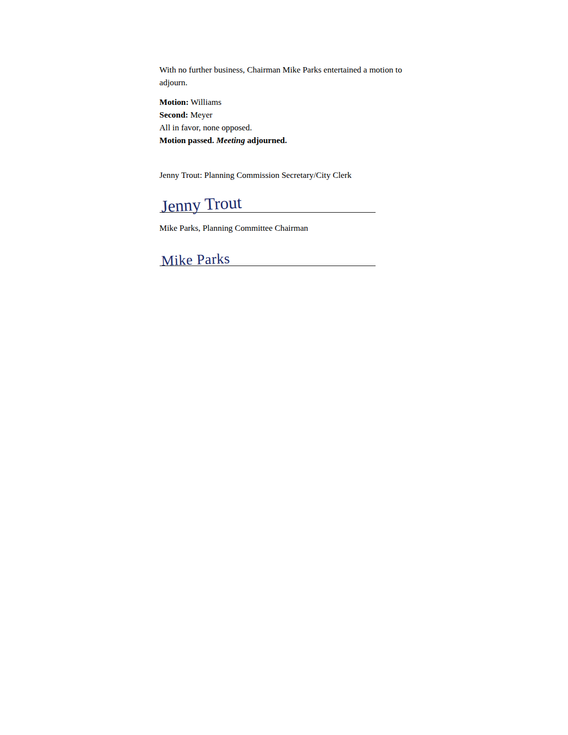With no further business, Chairman Mike Parks entertained a motion to adjourn.
Motion: Williams
Second: Meyer
All in favor, none opposed.
Motion passed. Meeting adjourned.
Jenny Trout: Planning Commission Secretary/City Clerk
Jenny Trout
Mike Parks, Planning Committee Chairman
Mike Parks